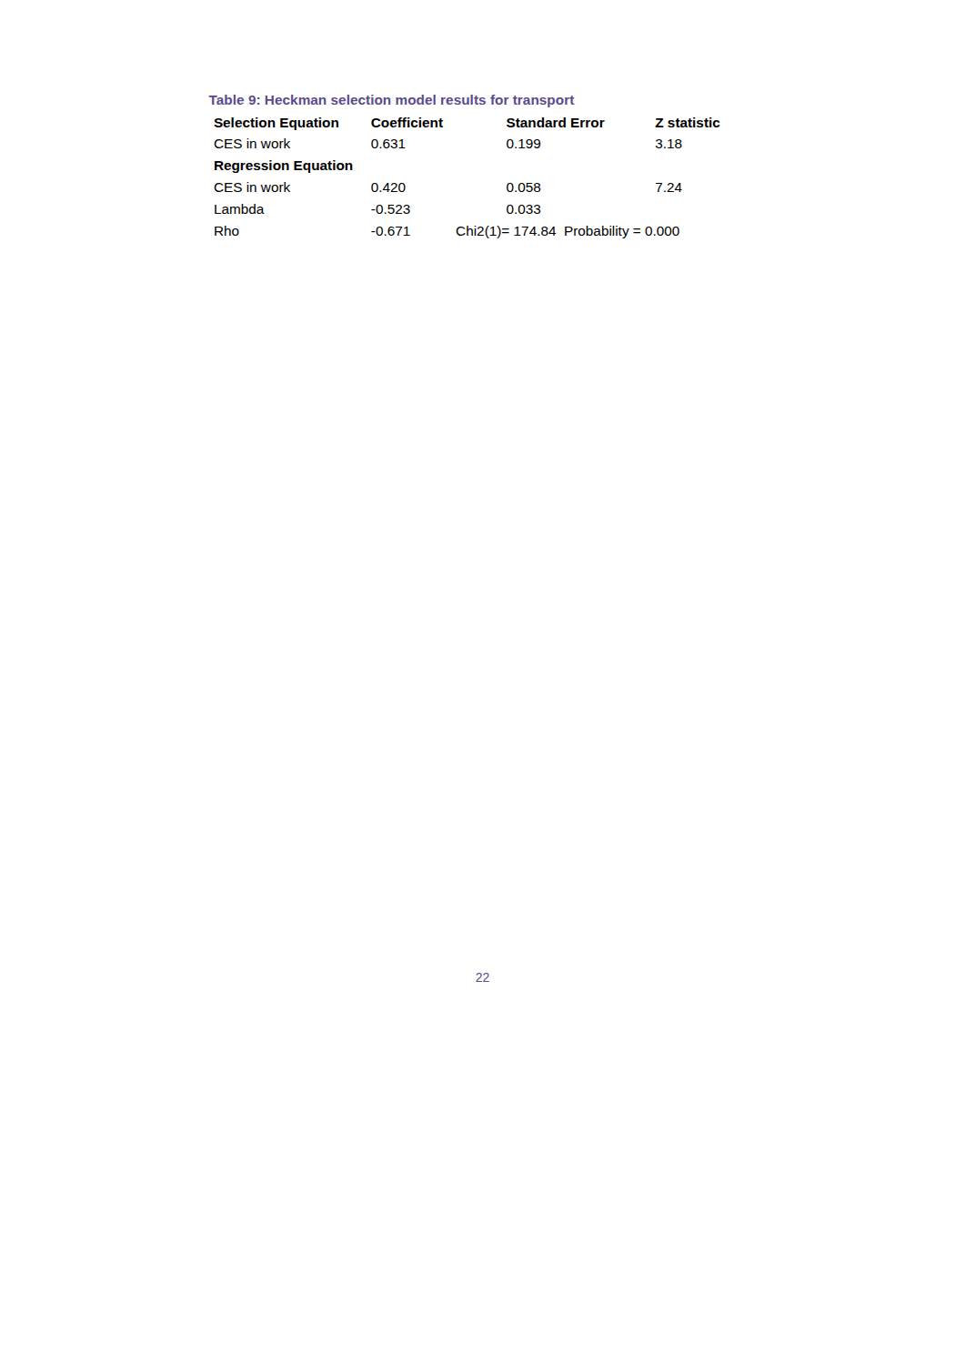Table 9: Heckman selection model results for transport
| Selection Equation | Coefficient | Standard Error | Z statistic |
| --- | --- | --- | --- |
| CES in work | 0.631 | 0.199 | 3.18 |
| Regression Equation | | | |
| CES in work | 0.420 | 0.058 | 7.24 |
| Lambda | -0.523 | 0.033 | |
| Rho | -0.671 Chi2(1)= 174.84 Probability = 0.000 |
22